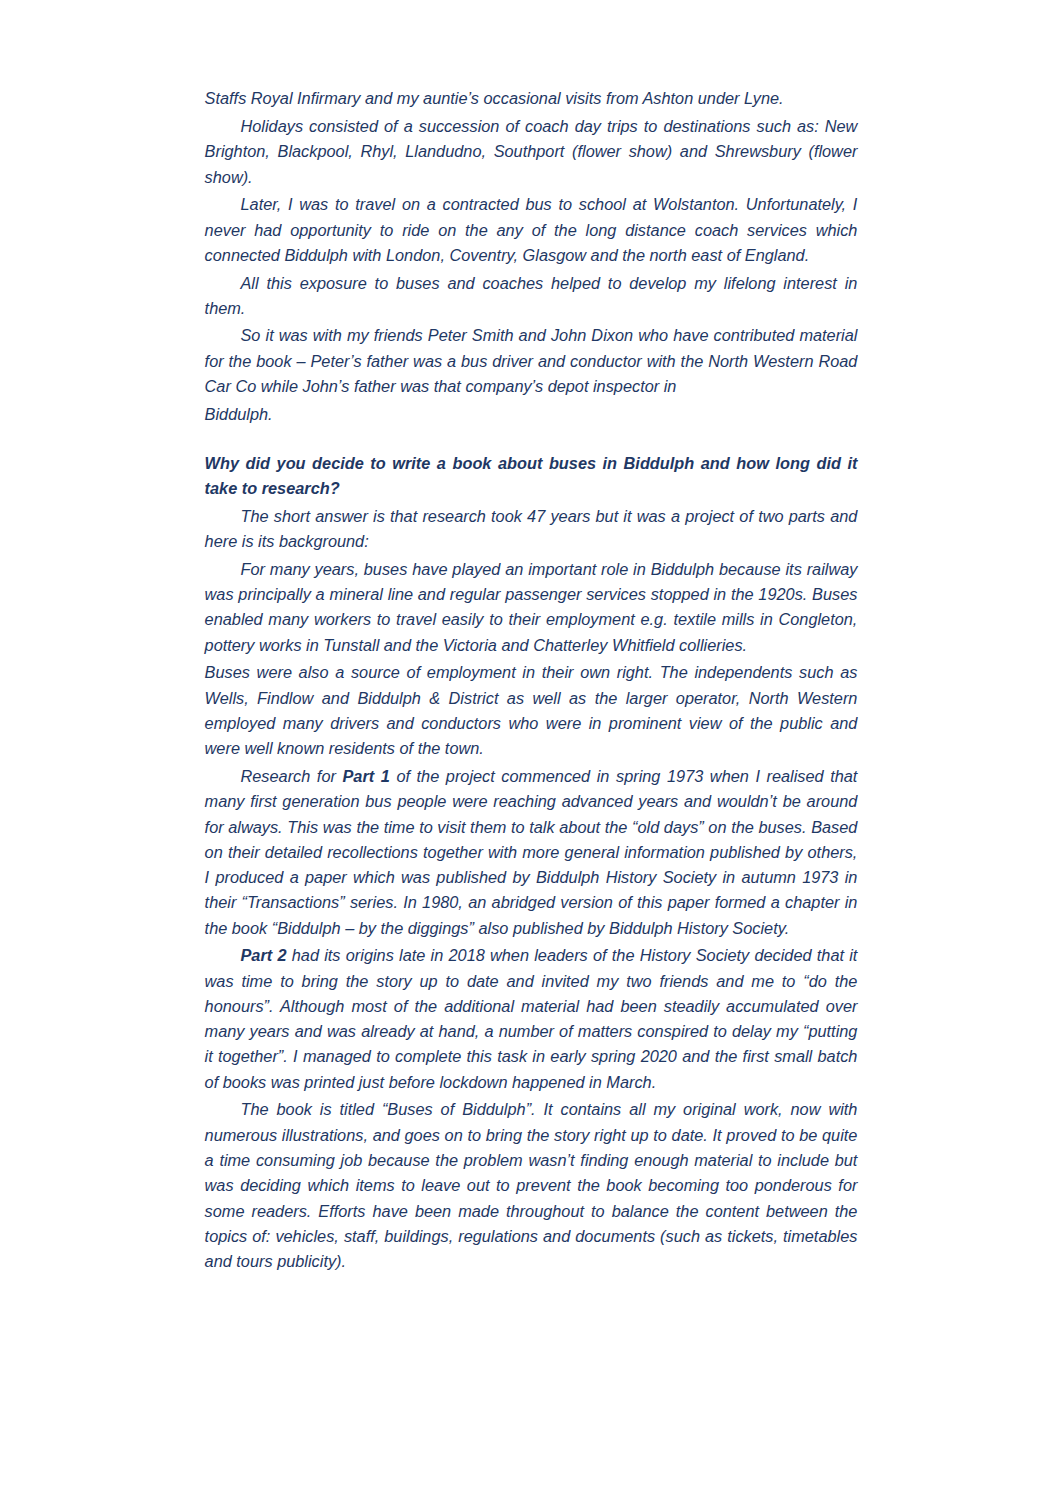Staffs Royal Infirmary and my auntie’s occasional visits from Ashton under Lyne.
Holidays consisted of a succession of coach day trips to destinations such as: New Brighton, Blackpool, Rhyl, Llandudno, Southport (flower show) and Shrewsbury (flower show).
Later, I was to travel on a contracted bus to school at Wolstanton. Unfortunately, I never had opportunity to ride on the any of the long distance coach services which connected Biddulph with London, Coventry, Glasgow and the north east of England.
All this exposure to buses and coaches helped to develop my lifelong interest in them.
So it was with my friends Peter Smith and John Dixon who have contributed material for the book – Peter’s father was a bus driver and conductor with the North Western Road Car Co while John’s father was that company’s depot inspector in
Biddulph.
Why did you decide to write a book about buses in Biddulph and how long did it take to research?
The short answer is that research took 47 years but it was a project of two parts and here is its background:
For many years, buses have played an important role in Biddulph because its railway was principally a mineral line and regular passenger services stopped in the 1920s. Buses enabled many workers to travel easily to their employment e.g. textile mills in Congleton, pottery works in Tunstall and the Victoria and Chatterley Whitfield collieries.
Buses were also a source of employment in their own right. The independents such as Wells, Findlow and Biddulph & District as well as the larger operator, North Western employed many drivers and conductors who were in prominent view of the public and were well known residents of the town.
Research for Part 1 of the project commenced in spring 1973 when I realised that many first generation bus people were reaching advanced years and wouldn’t be around for always. This was the time to visit them to talk about the “old days” on the buses. Based on their detailed recollections together with more general information published by others, I produced a paper which was published by Biddulph History Society in autumn 1973 in their “Transactions” series. In 1980, an abridged version of this paper formed a chapter in the book “Biddulph – by the diggings” also published by Biddulph History Society.
Part 2 had its origins late in 2018 when leaders of the History Society decided that it was time to bring the story up to date and invited my two friends and me to “do the honours”. Although most of the additional material had been steadily accumulated over many years and was already at hand, a number of matters conspired to delay my “putting it together”. I managed to complete this task in early spring 2020 and the first small batch of books was printed just before lockdown happened in March.
The book is titled “Buses of Biddulph”. It contains all my original work, now with numerous illustrations, and goes on to bring the story right up to date. It proved to be quite a time consuming job because the problem wasn’t finding enough material to include but was deciding which items to leave out to prevent the book becoming too ponderous for some readers. Efforts have been made throughout to balance the content between the topics of: vehicles, staff, buildings, regulations and documents (such as tickets, timetables and tours publicity).